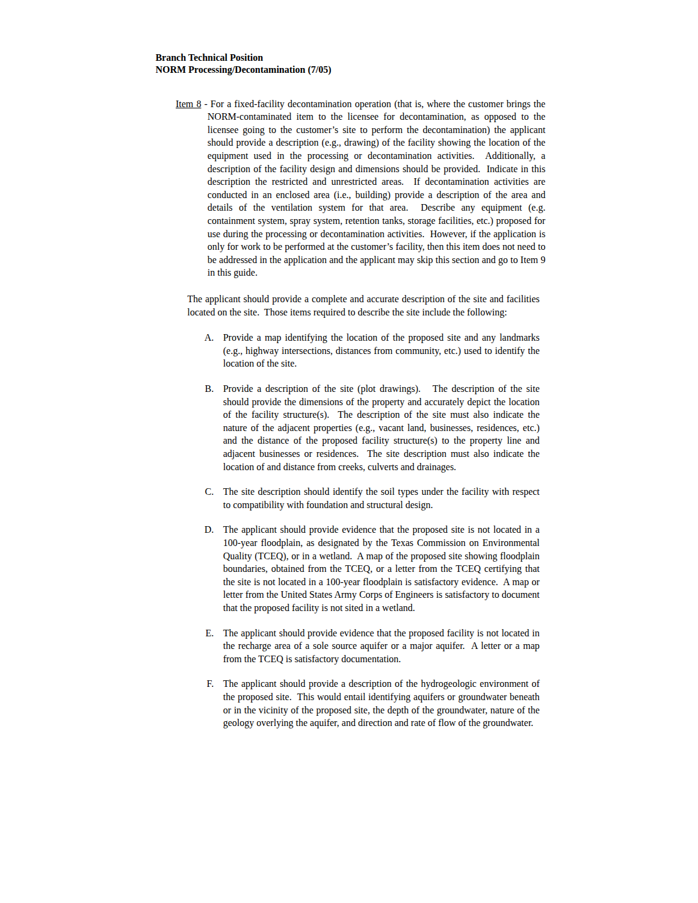Branch Technical Position
NORM Processing/Decontamination (7/05)
Item 8 - For a fixed-facility decontamination operation (that is, where the customer brings the NORM-contaminated item to the licensee for decontamination, as opposed to the licensee going to the customer’s site to perform the decontamination) the applicant should provide a description (e.g., drawing) of the facility showing the location of the equipment used in the processing or decontamination activities. Additionally, a description of the facility design and dimensions should be provided. Indicate in this description the restricted and unrestricted areas. If decontamination activities are conducted in an enclosed area (i.e., building) provide a description of the area and details of the ventilation system for that area. Describe any equipment (e.g. containment system, spray system, retention tanks, storage facilities, etc.) proposed for use during the processing or decontamination activities. However, if the application is only for work to be performed at the customer’s facility, then this item does not need to be addressed in the application and the applicant may skip this section and go to Item 9 in this guide.
The applicant should provide a complete and accurate description of the site and facilities located on the site. Those items required to describe the site include the following:
Provide a map identifying the location of the proposed site and any landmarks (e.g., highway intersections, distances from community, etc.) used to identify the location of the site.
Provide a description of the site (plot drawings). The description of the site should provide the dimensions of the property and accurately depict the location of the facility structure(s). The description of the site must also indicate the nature of the adjacent properties (e.g., vacant land, businesses, residences, etc.) and the distance of the proposed facility structure(s) to the property line and adjacent businesses or residences. The site description must also indicate the location of and distance from creeks, culverts and drainages.
The site description should identify the soil types under the facility with respect to compatibility with foundation and structural design.
The applicant should provide evidence that the proposed site is not located in a 100-year floodplain, as designated by the Texas Commission on Environmental Quality (TCEQ), or in a wetland. A map of the proposed site showing floodplain boundaries, obtained from the TCEQ, or a letter from the TCEQ certifying that the site is not located in a 100-year floodplain is satisfactory evidence. A map or letter from the United States Army Corps of Engineers is satisfactory to document that the proposed facility is not sited in a wetland.
The applicant should provide evidence that the proposed facility is not located in the recharge area of a sole source aquifer or a major aquifer. A letter or a map from the TCEQ is satisfactory documentation.
The applicant should provide a description of the hydrogeologic environment of the proposed site. This would entail identifying aquifers or groundwater beneath or in the vicinity of the proposed site, the depth of the groundwater, nature of the geology overlying the aquifer, and direction and rate of flow of the groundwater.